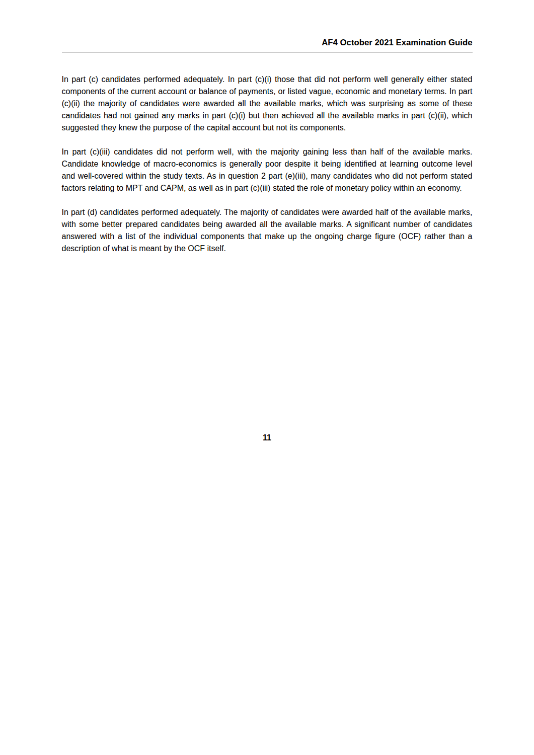AF4 October 2021 Examination Guide
In part (c) candidates performed adequately. In part (c)(i) those that did not perform well generally either stated components of the current account or balance of payments, or listed vague, economic and monetary terms. In part (c)(ii) the majority of candidates were awarded all the available marks, which was surprising as some of these candidates had not gained any marks in part (c)(i) but then achieved all the available marks in part (c)(ii), which suggested they knew the purpose of the capital account but not its components.
In part (c)(iii) candidates did not perform well, with the majority gaining less than half of the available marks. Candidate knowledge of macro-economics is generally poor despite it being identified at learning outcome level and well-covered within the study texts. As in question 2 part (e)(iii), many candidates who did not perform stated factors relating to MPT and CAPM, as well as in part (c)(iii) stated the role of monetary policy within an economy.
In part (d) candidates performed adequately. The majority of candidates were awarded half of the available marks, with some better prepared candidates being awarded all the available marks. A significant number of candidates answered with a list of the individual components that make up the ongoing charge figure (OCF) rather than a description of what is meant by the OCF itself.
11